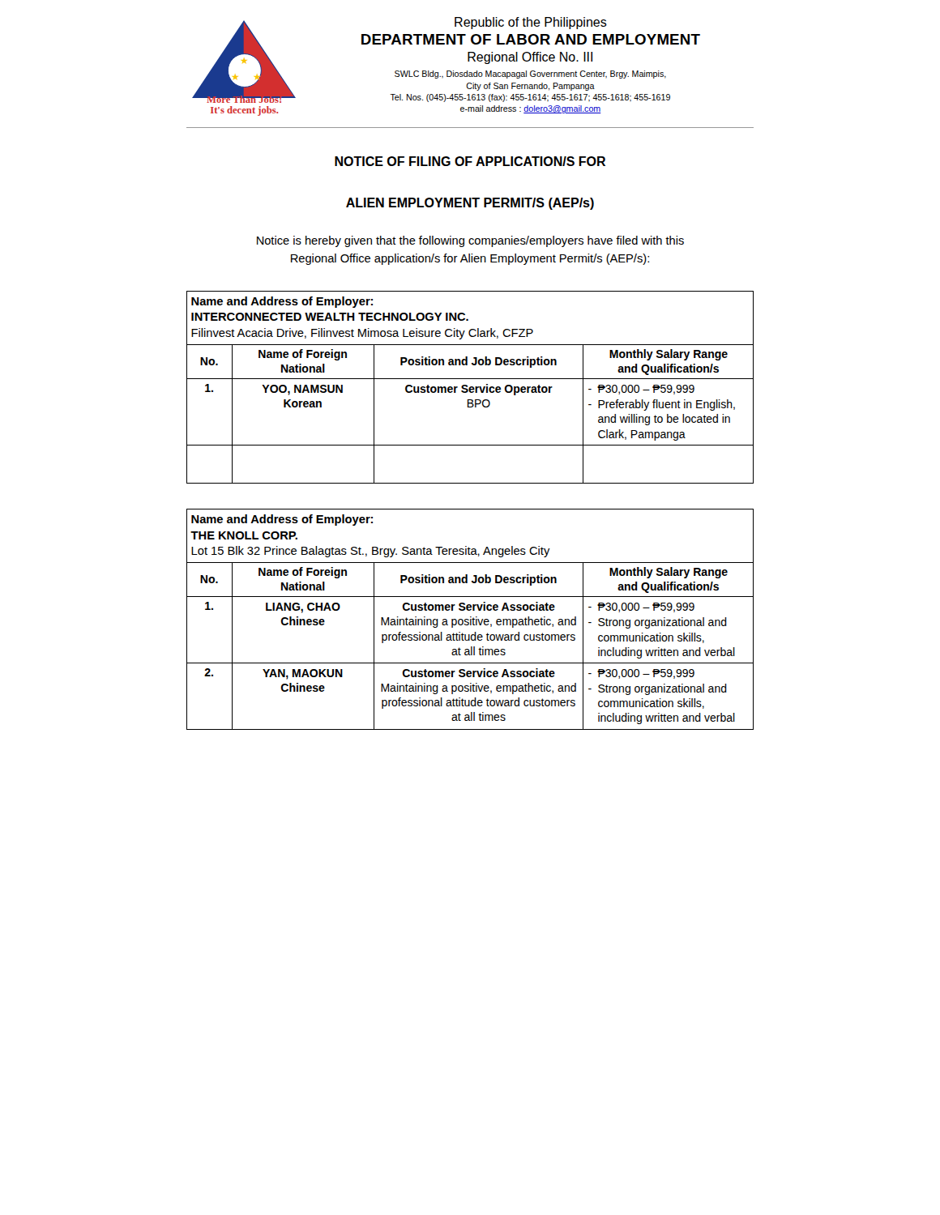★
★
★
More Than Jobs!
It's decent jobs.
Republic of the Philippines
DEPARTMENT OF LABOR AND EMPLOYMENT
Regional Office No. III
SWLC Bldg., Diosdado Macapagal Government Center, Brgy. Maimpis,
City of San Fernando, Pampanga
Tel. Nos. (045)-455-1613 (fax): 455-1614; 455-1617; 455-1618; 455-1619
e-mail address : dolero3@gmail.com
NOTICE OF FILING OF APPLICATION/S FOR
ALIEN EMPLOYMENT PERMIT/S (AEP/s)
Notice is hereby given that the following companies/employers have filed with this
Regional Office application/s for Alien Employment Permit/s (AEP/s):
| Name and Address of Employer: INTERCONNECTED WEALTH TECHNOLOGY INC. Filinvest Acacia Drive, Filinvest Mimosa Leisure City Clark, CFZP |
| No. | Name of Foreign National | Position and Job Description | Monthly Salary Range and Qualification/s |
| 1. | YOO, NAMSUN Korean | Customer Service Operator BPO | ₱30,000 – ₱59,999 Preferably fluent in English, and willing to be located in Clark, Pampanga |
| Name and Address of Employer: THE KNOLL CORP. Lot 15 Blk 32 Prince Balagtas St., Brgy. Santa Teresita, Angeles City |
| No. | Name of Foreign National | Position and Job Description | Monthly Salary Range and Qualification/s |
| 1. | LIANG, CHAO Chinese | Customer Service Associate Maintaining a positive, empathetic, and professional attitude toward customers at all times | ₱30,000 – ₱59,999 Strong organizational and communication skills, including written and verbal |
| 2. | YAN, MAOKUN Chinese | Customer Service Associate Maintaining a positive, empathetic, and professional attitude toward customers at all times | ₱30,000 – ₱59,999 Strong organizational and communication skills, including written and verbal |